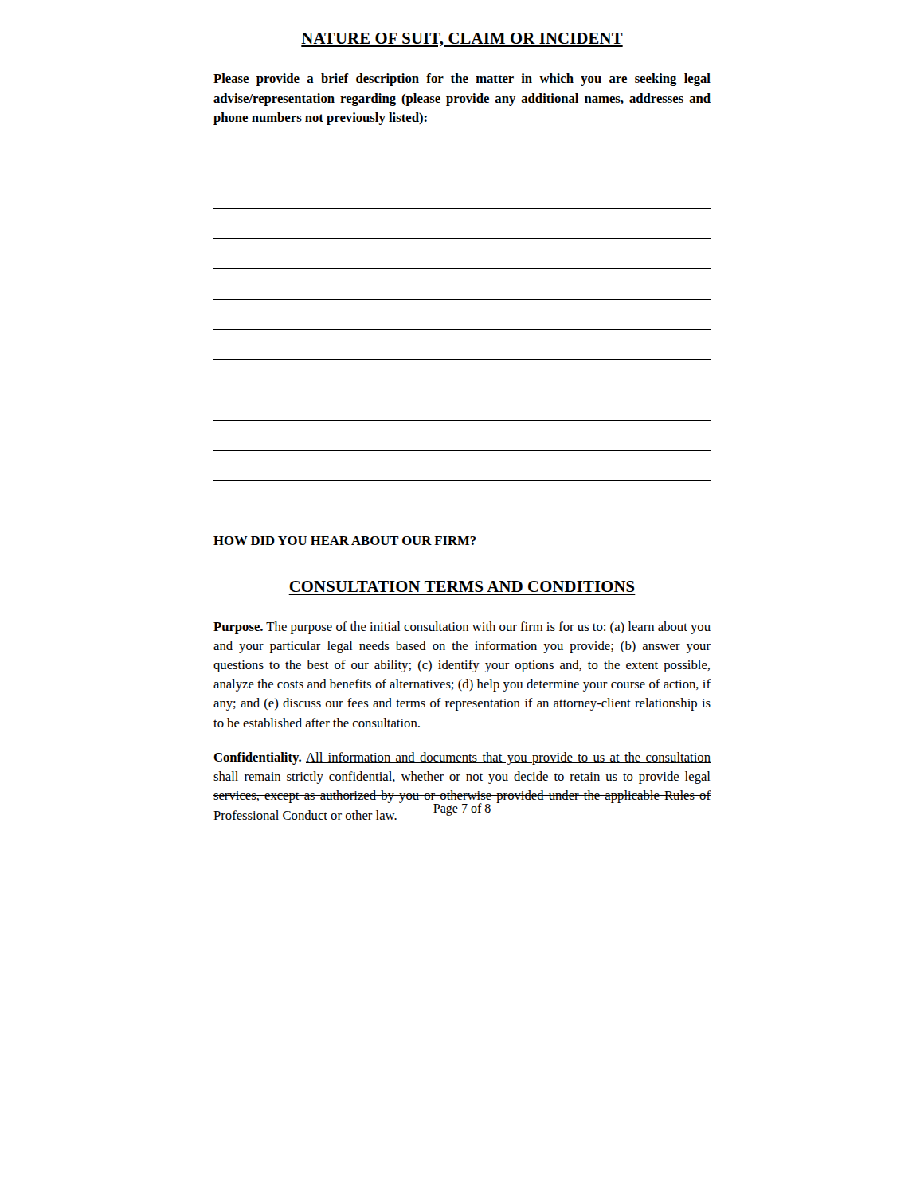NATURE OF SUIT, CLAIM OR INCIDENT
Please provide a brief description for the matter in which you are seeking legal advise/representation regarding (please provide any additional names, addresses and phone numbers not previously listed):
HOW DID YOU HEAR ABOUT OUR FIRM?
CONSULTATION TERMS AND CONDITIONS
Purpose. The purpose of the initial consultation with our firm is for us to: (a) learn about you and your particular legal needs based on the information you provide; (b) answer your questions to the best of our ability; (c) identify your options and, to the extent possible, analyze the costs and benefits of alternatives; (d) help you determine your course of action, if any; and (e) discuss our fees and terms of representation if an attorney-client relationship is to be established after the consultation.
Confidentiality. All information and documents that you provide to us at the consultation shall remain strictly confidential, whether or not you decide to retain us to provide legal services, except as authorized by you or otherwise provided under the applicable Rules of Professional Conduct or other law.
Page 7 of 8